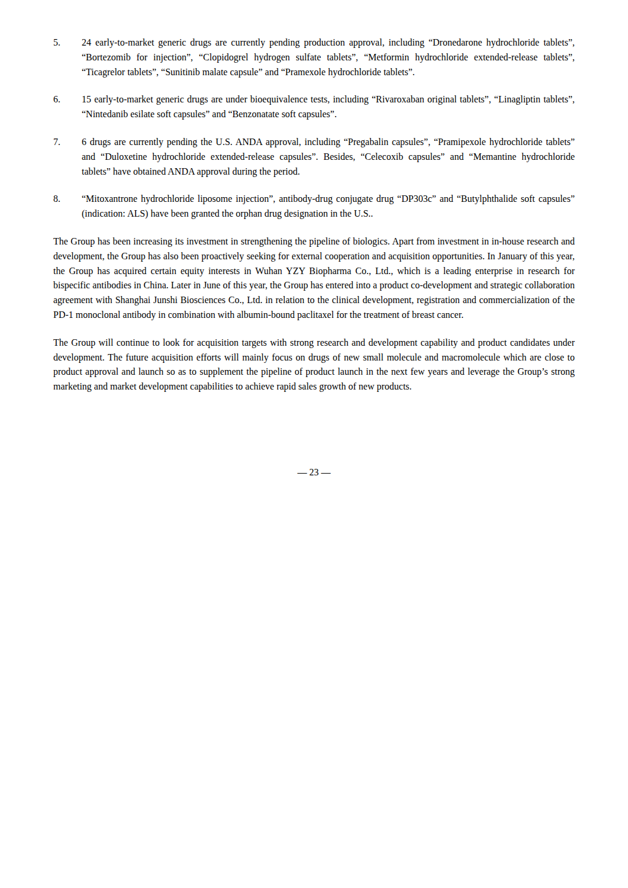24 early-to-market generic drugs are currently pending production approval, including “Dronedarone hydrochloride tablets”, “Bortezomib for injection”, “Clopidogrel hydrogen sulfate tablets”, “Metformin hydrochloride extended-release tablets”, “Ticagrelor tablets”, “Sunitinib malate capsule” and “Pramexole hydrochloride tablets”.
15 early-to-market generic drugs are under bioequivalence tests, including “Rivaroxaban original tablets”, “Linagliptin tablets”, “Nintedanib esilate soft capsules” and “Benzonatate soft capsules”.
6 drugs are currently pending the U.S. ANDA approval, including “Pregabalin capsules”, “Pramipexole hydrochloride tablets” and “Duloxetine hydrochloride extended-release capsules”. Besides, “Celecoxib capsules” and “Memantine hydrochloride tablets” have obtained ANDA approval during the period.
“Mitoxantrone hydrochloride liposome injection”, antibody-drug conjugate drug “DP303c” and “Butylphthalide soft capsules” (indication: ALS) have been granted the orphan drug designation in the U.S..
The Group has been increasing its investment in strengthening the pipeline of biologics. Apart from investment in in-house research and development, the Group has also been proactively seeking for external cooperation and acquisition opportunities. In January of this year, the Group has acquired certain equity interests in Wuhan YZY Biopharma Co., Ltd., which is a leading enterprise in research for bispecific antibodies in China. Later in June of this year, the Group has entered into a product co-development and strategic collaboration agreement with Shanghai Junshi Biosciences Co., Ltd. in relation to the clinical development, registration and commercialization of the PD-1 monoclonal antibody in combination with albumin-bound paclitaxel for the treatment of breast cancer.
The Group will continue to look for acquisition targets with strong research and development capability and product candidates under development. The future acquisition efforts will mainly focus on drugs of new small molecule and macromolecule which are close to product approval and launch so as to supplement the pipeline of product launch in the next few years and leverage the Group’s strong marketing and market development capabilities to achieve rapid sales growth of new products.
— 23 —